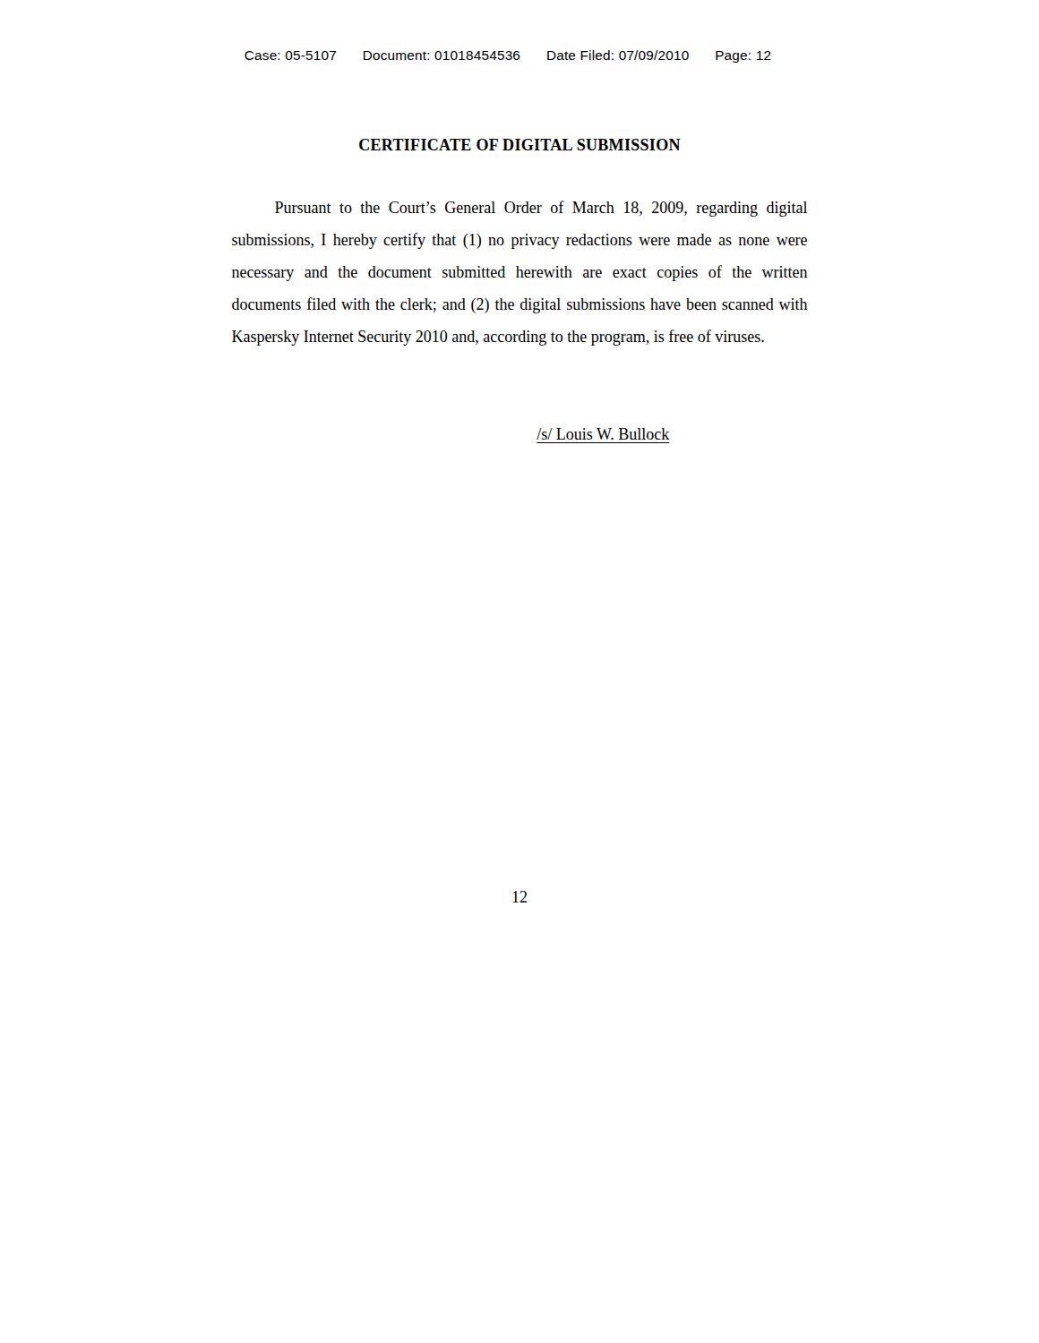Case: 05-5107 Document: 01018454536 Date Filed: 07/09/2010 Page: 12
CERTIFICATE OF DIGITAL SUBMISSION
Pursuant to the Court’s General Order of March 18, 2009, regarding digital submissions, I hereby certify that (1) no privacy redactions were made as none were necessary and the document submitted herewith are exact copies of the written documents filed with the clerk; and (2) the digital submissions have been scanned with Kaspersky Internet Security 2010 and, according to the program, is free of viruses.
/s/ Louis W. Bullock
12